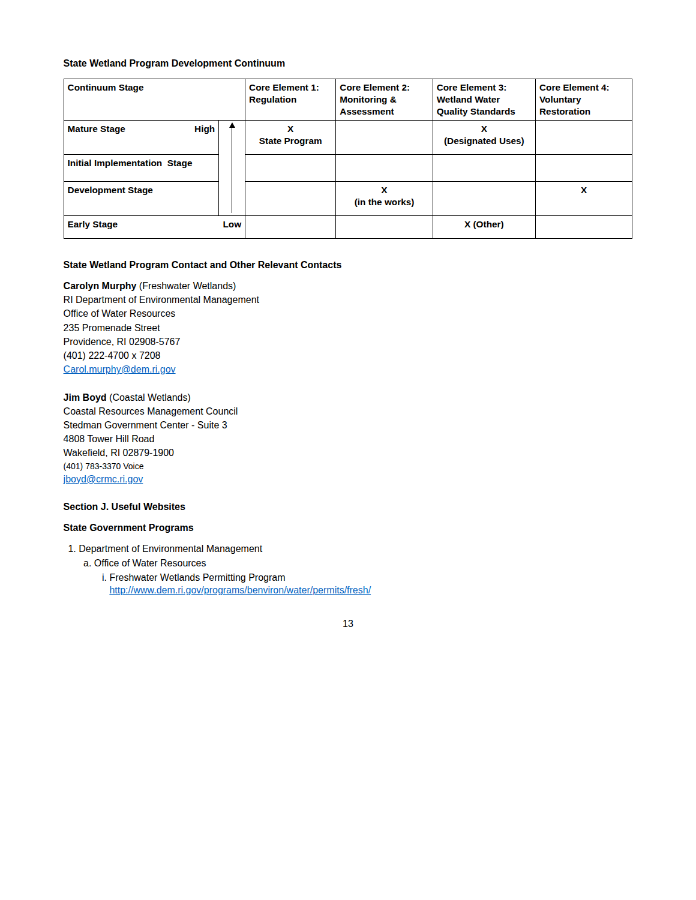State Wetland Program Development Continuum
| Continuum Stage | Core Element 1: Regulation | Core Element 2: Monitoring & Assessment | Core Element 3: Wetland Water Quality Standards | Core Element 4: Voluntary Restoration |
| --- | --- | --- | --- | --- |
| Mature Stage High | | X State Program | | X (Designated Uses) | |
| Initial Implementation Stage | | | | |
| Development Stage | | X (in the works) | | X |
| Early Stage Low | | | X (Other) | |
State Wetland Program Contact and Other Relevant Contacts
Carolyn Murphy (Freshwater Wetlands)
RI Department of Environmental Management
Office of Water Resources
235 Promenade Street
Providence, RI 02908-5767
(401) 222-4700 x 7208
Carol.murphy@dem.ri.gov
Jim Boyd (Coastal Wetlands)
Coastal Resources Management Council
Stedman Government Center - Suite 3
4808 Tower Hill Road
Wakefield, RI 02879-1900
(401) 783-3370 Voice
jboyd@crmc.ri.gov
Section J. Useful Websites
State Government Programs
Department of Environmental Management
Office of Water Resources
Freshwater Wetlands Permitting Program
http://www.dem.ri.gov/programs/benviron/water/permits/fresh/
13